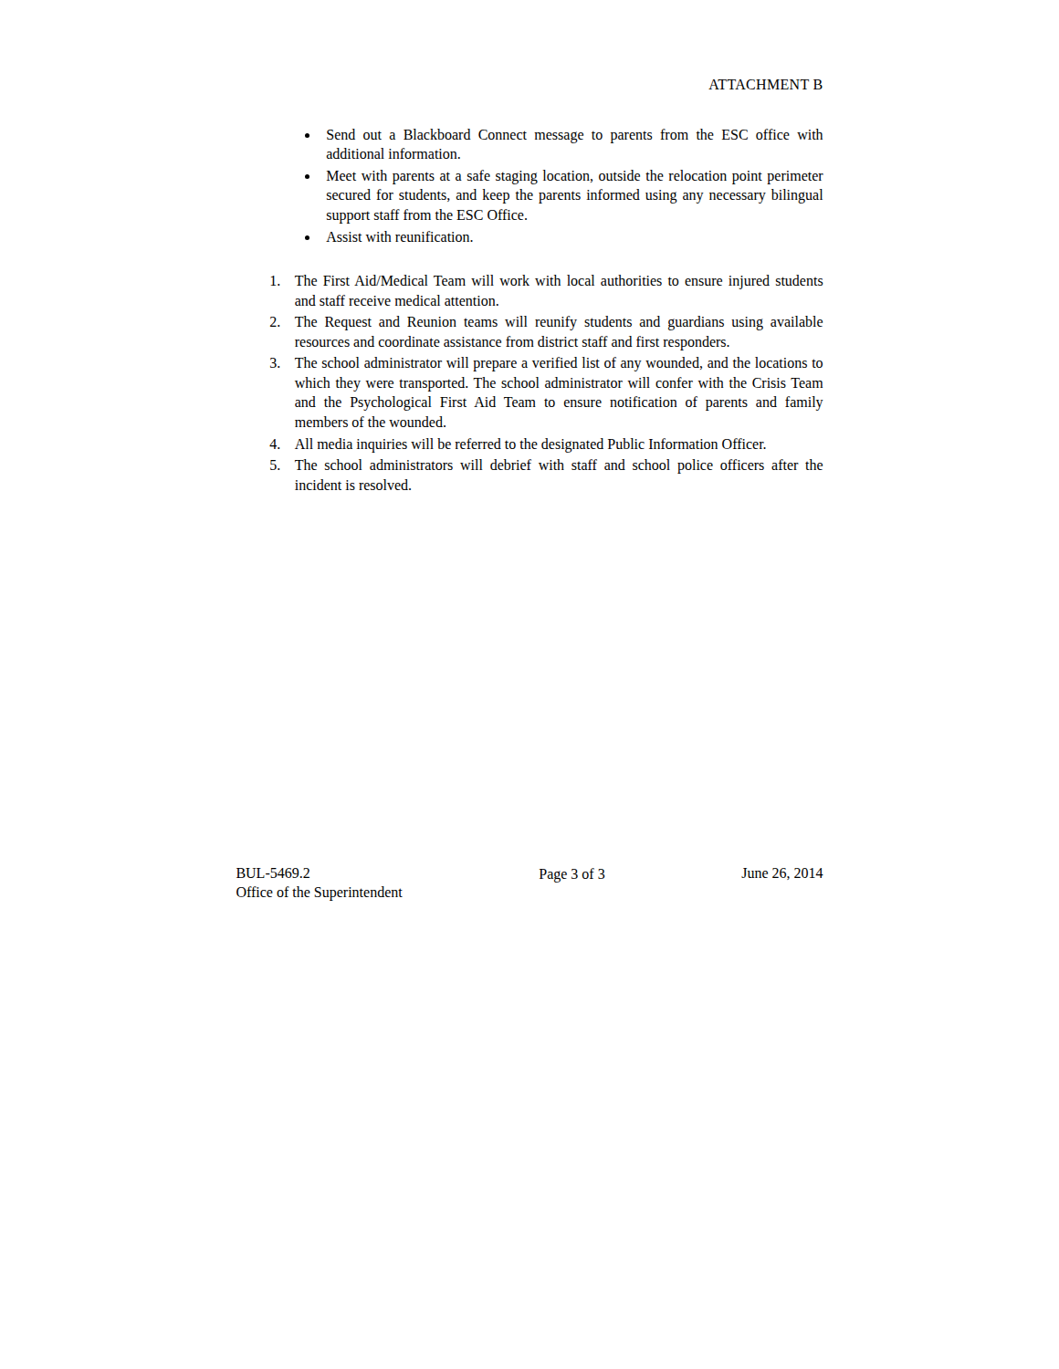ATTACHMENT B
Send out a Blackboard Connect message to parents from the ESC office with additional information.
Meet with parents at a safe staging location, outside the relocation point perimeter secured for students, and keep the parents informed using any necessary bilingual support staff from the ESC Office.
Assist with reunification.
The First Aid/Medical Team will work with local authorities to ensure injured students and staff receive medical attention.
The Request and Reunion teams will reunify students and guardians using available resources and coordinate assistance from district staff and first responders.
The school administrator will prepare a verified list of any wounded, and the locations to which they were transported. The school administrator will confer with the Crisis Team and the Psychological First Aid Team to ensure notification of parents and family members of the wounded.
All media inquiries will be referred to the designated Public Information Officer.
The school administrators will debrief with staff and school police officers after the incident is resolved.
BUL-5469.2
Office of the Superintendent
Page 3 of 3
June 26, 2014